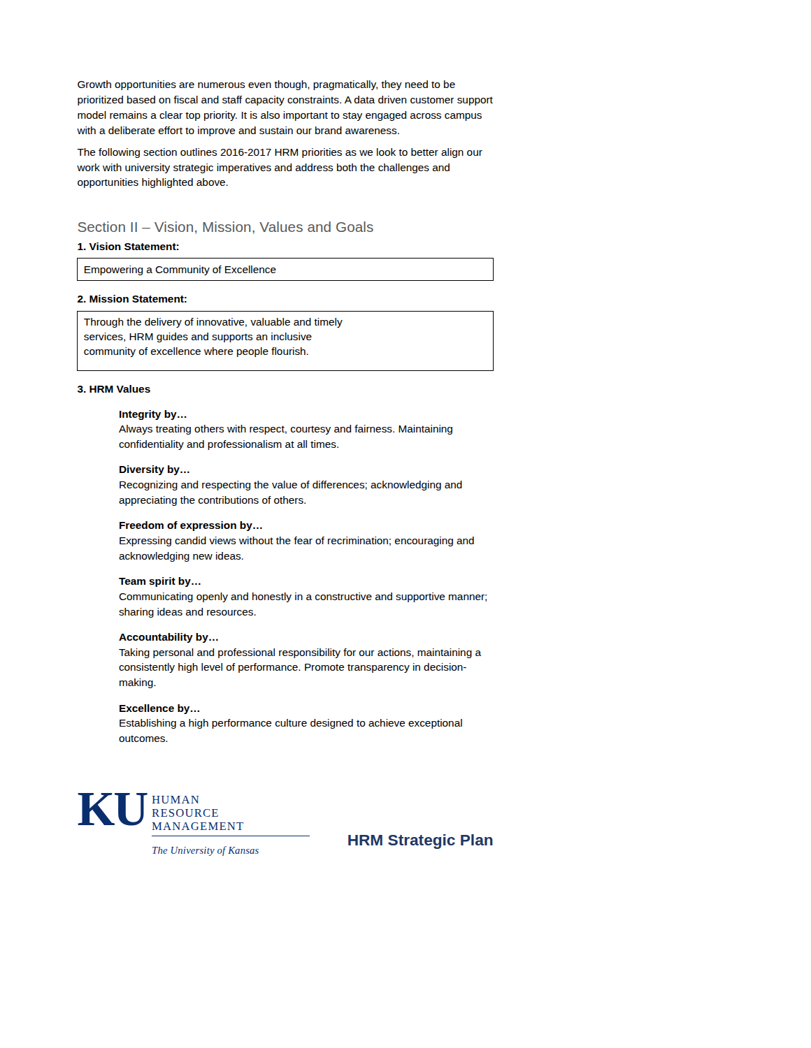Growth opportunities are numerous even though, pragmatically, they need to be prioritized based on fiscal and staff capacity constraints. A data driven customer support model remains a clear top priority. It is also important to stay engaged across campus with a deliberate effort to improve and sustain our brand awareness.
The following section outlines 2016-2017 HRM priorities as we look to better align our work with university strategic imperatives and address both the challenges and opportunities highlighted above.
Section II – Vision, Mission, Values and Goals
1. Vision Statement:
Empowering a Community of Excellence
2. Mission Statement:
Through the delivery of innovative, valuable and timely
services, HRM guides and supports an inclusive
community of excellence where people flourish.
3. HRM Values
Integrity by…
Always treating others with respect, courtesy and fairness. Maintaining confidentiality and professionalism at all times.
Diversity by…
Recognizing and respecting the value of differences; acknowledging and appreciating the contributions of others.
Freedom of expression by…
Expressing candid views without the fear of recrimination; encouraging and acknowledging new ideas.
Team spirit by…
Communicating openly and honestly in a constructive and supportive manner; sharing ideas and resources.
Accountability by…
Taking personal and professional responsibility for our actions, maintaining a consistently high level of performance. Promote transparency in decision-making.
Excellence by…
Establishing a high performance culture designed to achieve exceptional outcomes.
KU
Human
Resource
Management
The University of Kansas
HRM Strategic Plan